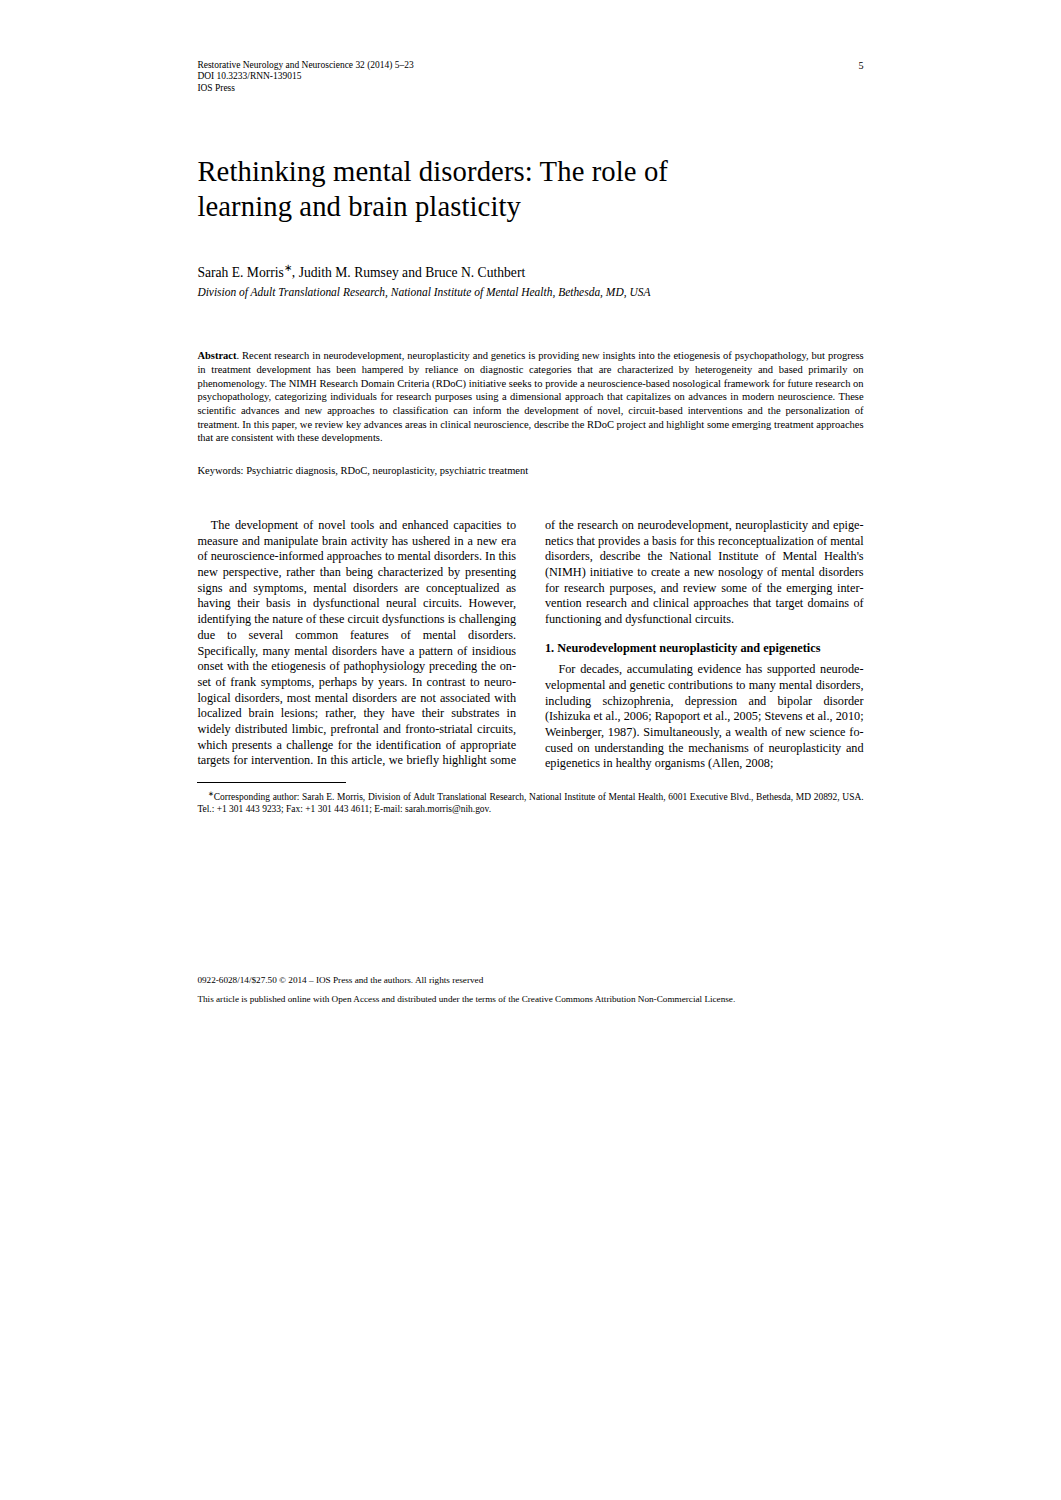Restorative Neurology and Neuroscience 32 (2014) 5–23
DOI 10.3233/RNN-139015
IOS Press
5
Rethinking mental disorders: The role of
learning and brain plasticity
Sarah E. Morris∗, Judith M. Rumsey and Bruce N. Cuthbert
Division of Adult Translational Research, National Institute of Mental Health, Bethesda, MD, USA
Abstract. Recent research in neurodevelopment, neuroplasticity and genetics is providing new insights into the etiogenesis of psychopathology, but progress in treatment development has been hampered by reliance on diagnostic categories that are characterized by heterogeneity and based primarily on phenomenology. The NIMH Research Domain Criteria (RDoC) initiative seeks to provide a neuroscience-based nosological framework for future research on psychopathology, categorizing individuals for research purposes using a dimensional approach that capitalizes on advances in modern neuroscience. These scientific advances and new approaches to classification can inform the development of novel, circuit-based interventions and the personalization of treatment. In this paper, we review key advances areas in clinical neuroscience, describe the RDoC project and highlight some emerging treatment approaches that are consistent with these developments.
Keywords: Psychiatric diagnosis, RDoC, neuroplasticity, psychiatric treatment
The development of novel tools and enhanced capacities to measure and manipulate brain activity has ushered in a new era of neuroscience-informed approaches to mental disorders. In this new perspective, rather than being characterized by presenting signs and symptoms, mental disorders are conceptualized as having their basis in dysfunctional neural circuits. However, identifying the nature of these circuit dysfunctions is challenging due to several common features of mental disorders. Specifically, many mental disorders have a pattern of insidious onset with the etiogenesis of pathophysiology preceding the onset of frank symptoms, perhaps by years. In contrast to neurological disorders, most mental disorders are not associated with localized brain lesions; rather, they have their substrates in widely distributed limbic, prefrontal and fronto-striatal circuits, which presents a challenge for the identification of appropriate targets for intervention. In this article, we briefly highlight some of the research on neurodevelopment, neuroplasticity and epigenetics that provides a basis for this reconceptualization of mental disorders, describe the National Institute of Mental Health's (NIMH) initiative to create a new nosology of mental disorders for research purposes, and review some of the emerging intervention research and clinical approaches that target domains of functioning and dysfunctional circuits.
1. Neurodevelopment neuroplasticity and epigenetics
For decades, accumulating evidence has supported neurodevelopmental and genetic contributions to many mental disorders, including schizophrenia, depression and bipolar disorder (Ishizuka et al., 2006; Rapoport et al., 2005; Stevens et al., 2010; Weinberger, 1987). Simultaneously, a wealth of new science focused on understanding the mechanisms of neuroplasticity and epigenetics in healthy organisms (Allen, 2008;
∗Corresponding author: Sarah E. Morris, Division of Adult Translational Research, National Institute of Mental Health, 6001 Executive Blvd., Bethesda, MD 20892, USA. Tel.: +1 301 443 9233; Fax: +1 301 443 4611; E-mail: sarah.morris@nih.gov.
0922-6028/14/$27.50 © 2014 – IOS Press and the authors. All rights reserved
This article is published online with Open Access and distributed under the terms of the Creative Commons Attribution Non-Commercial License.